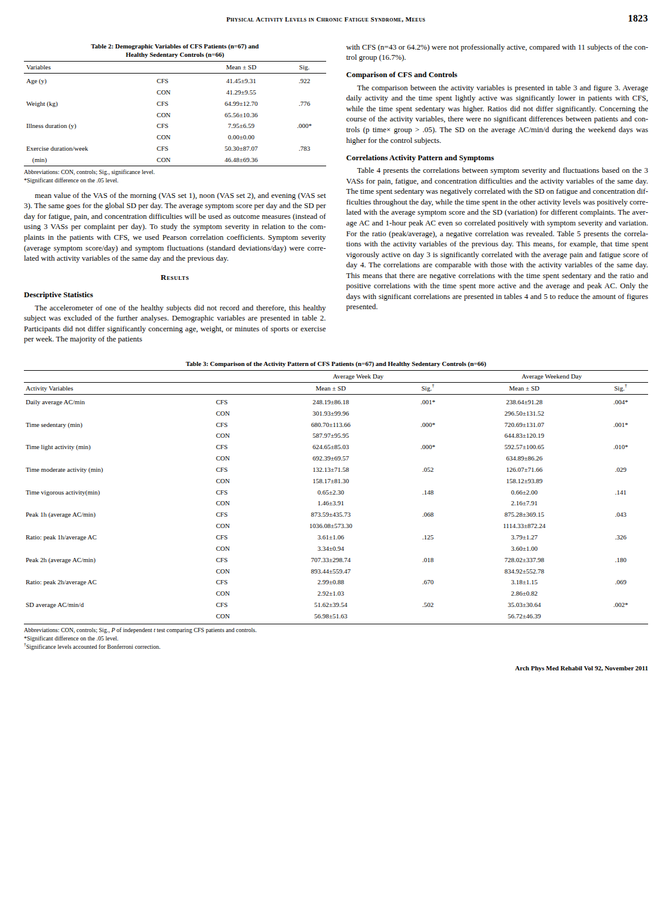Physical Activity Levels in Chronic Fatigue Syndrome, Meeus
1823
Table 2: Demographic Variables of CFS Patients (n=67) and Healthy Sedentary Controls (n=66)
| Variables | | Mean ± SD | Sig. |
| --- | --- | --- | --- |
| Age (y) | CFS | 41.45 ± 9.31 | .922 |
| | CON | 41.29 ± 9.55 | |
| Weight (kg) | CFS | 64.99 ± 12.70 | .776 |
| | CON | 65.56 ± 10.36 | |
| Illness duration (y) | CFS | 7.95 ± 6.59 | .000* |
| | CON | 0.00 ± 0.00 | |
| Exercise duration/week | CFS | 50.30 ± 87.07 | .783 |
| (min) | CON | 46.48 ± 69.36 | |
Abbreviations: CON, controls; Sig., significance level.
*Significant difference on the .05 level.
mean value of the VAS of the morning (VAS set 1), noon (VAS set 2), and evening (VAS set 3). The same goes for the global SD per day. The average symptom score per day and the SD per day for fatigue, pain, and concentration difficulties will be used as outcome measures (instead of using 3 VASs per complaint per day). To study the symptom severity in relation to the complaints in the patients with CFS, we used Pearson correlation coefficients. Symptom severity (average symptom score/day) and symptom fluctuations (standard deviations/day) were correlated with activity variables of the same day and the previous day.
Results
Descriptive Statistics
The accelerometer of one of the healthy subjects did not record and therefore, this healthy subject was excluded of the further analyses. Demographic variables are presented in table 2. Participants did not differ significantly concerning age, weight, or minutes of sports or exercise per week. The majority of the patients
with CFS (n=43 or 64.2%) were not professionally active, compared with 11 subjects of the control group (16.7%).
Comparison of CFS and Controls
The comparison between the activity variables is presented in table 3 and figure 3. Average daily activity and the time spent lightly active was significantly lower in patients with CFS, while the time spent sedentary was higher. Ratios did not differ significantly. Concerning the course of the activity variables, there were no significant differences between patients and controls (p time× group > .05). The SD on the average AC/min/d during the weekend days was higher for the control subjects.
Correlations Activity Pattern and Symptoms
Table 4 presents the correlations between symptom severity and fluctuations based on the 3 VASs for pain, fatigue, and concentration difficulties and the activity variables of the same day. The time spent sedentary was negatively correlated with the SD on fatigue and concentration difficulties throughout the day, while the time spent in the other activity levels was positively correlated with the average symptom score and the SD (variation) for different complaints. The average AC and 1-hour peak AC even so correlated positively with symptom severity and variation. For the ratio (peak/average), a negative correlation was revealed. Table 5 presents the correlations with the activity variables of the previous day. This means, for example, that time spent vigorously active on day 3 is significantly correlated with the average pain and fatigue score of day 4. The correlations are comparable with those with the activity variables of the same day. This means that there are negative correlations with the time spent sedentary and the ratio and positive correlations with the time spent more active and the average and peak AC. Only the days with significant correlations are presented in tables 4 and 5 to reduce the amount of figures presented.
Table 3: Comparison of the Activity Pattern of CFS Patients (n=67) and Healthy Sedentary Controls (n=66)
| | | Average Week Day | Average Weekend Day |
| --- | --- | --- | --- |
| Activity Variables | | Mean ± SD | Sig. † | Mean ± SD | Sig. † |
| Daily average AC/min | CFS | 248.19 ± 86.18 | .001* | 238.64 ± 91.28 | .004* |
| | CON | 301.93 ± 99.96 | | 296.50 ± 131.52 | |
| Time sedentary (min) | CFS | 680.70 ± 113.66 | .000* | 720.69 ± 131.07 | .001* |
| | CON | 587.97 ± 95.95 | | 644.83 ± 120.19 | |
| Time light activity (min) | CFS | 624.65 ± 85.03 | .000* | 592.57 ± 100.65 | .010* |
| | CON | 692.39 ± 69.57 | | 634.89 ± 86.26 | |
| Time moderate activity (min) | CFS | 132.13 ± 71.58 | .052 | 126.07 ± 71.66 | .029 |
| | CON | 158.17 ± 81.30 | | 158.12 ± 93.89 | |
| Time vigorous activity(min) | CFS | 0.65 ± 2.30 | .148 | 0.66 ± 2.00 | .141 |
| | CON | 1.46 ± 3.91 | | 2.16 ± 7.91 | |
| Peak 1h (average AC/min) | CFS | 873.59 ± 435.73 | .068 | 875.28 ± 369.15 | .043 |
| | CON | 1036.08 ± 573.30 | | 1114.33 ± 872.24 | |
| Ratio: peak 1h/average AC | CFS | 3.61 ± 1.06 | .125 | 3.79 ± 1.27 | .326 |
| | CON | 3.34 ± 0.94 | | 3.60 ± 1.00 | |
| Peak 2h (average AC/min) | CFS | 707.33 ± 298.74 | .018 | 728.02 ± 337.98 | .180 |
| | CON | 893.44 ± 559.47 | | 834.92 ± 552.78 | |
| Ratio: peak 2h/average AC | CFS | 2.99 ± 0.88 | .670 | 3.18 ± 1.15 | .069 |
| | CON | 2.92 ± 1.03 | | 2.86 ± 0.82 | |
| SD average AC/min/d | CFS | 51.62 ± 39.54 | .502 | 35.03 ± 30.64 | .002* |
| | CON | 56.98 ± 51.63 | | 56.72 ± 46.39 | |
Abbreviations: CON, controls; Sig., P of independent t test comparing CFS patients and controls.
*Significant difference on the .05 level.
†Significance levels accounted for Bonferroni correction.
Arch Phys Med Rehabil Vol 92, November 2011